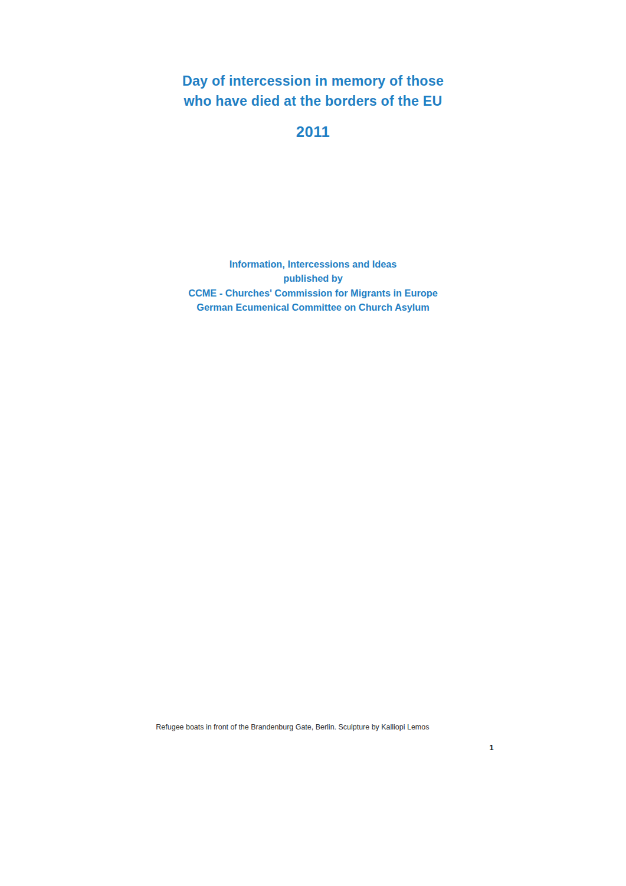Day of intercession in memory of those
who have died at the borders of the EU
2011
Information, Intercessions and Ideas
published by
CCME - Churches' Commission for Migrants in Europe
German Ecumenical Committee on Church Asylum
Refugee boats in front of the Brandenburg Gate, Berlin. Sculpture by Kalliopi Lemos
1